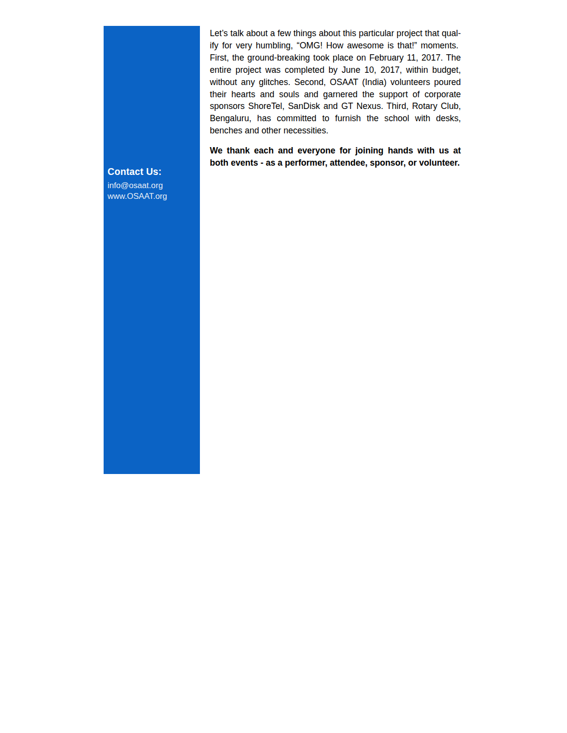Contact Us:
info@osaat.org
www.OSAAT.org
Let’s talk about a few things about this particular project that qualify for very humbling, “OMG! How awesome is that!” moments. First, the ground-breaking took place on February 11, 2017. The entire project was completed by June 10, 2017, within budget, without any glitches. Second, OSAAT (India) volunteers poured their hearts and souls and garnered the support of corporate sponsors ShoreTel, SanDisk and GT Nexus. Third, Rotary Club, Bengaluru, has committed to furnish the school with desks, benches and other necessities.
We thank each and everyone for joining hands with us at both events - as a performer, attendee, sponsor, or volunteer.